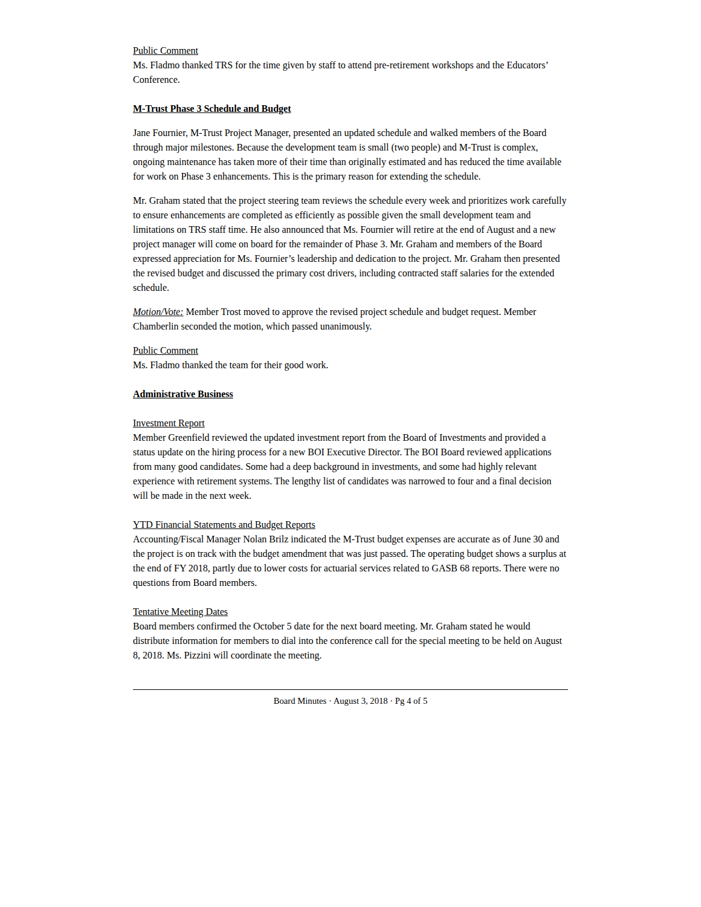Public Comment
Ms. Fladmo thanked TRS for the time given by staff to attend pre-retirement workshops and the Educators’ Conference.
M-Trust Phase 3 Schedule and Budget
Jane Fournier, M-Trust Project Manager, presented an updated schedule and walked members of the Board through major milestones. Because the development team is small (two people) and M-Trust is complex, ongoing maintenance has taken more of their time than originally estimated and has reduced the time available for work on Phase 3 enhancements. This is the primary reason for extending the schedule.
Mr. Graham stated that the project steering team reviews the schedule every week and prioritizes work carefully to ensure enhancements are completed as efficiently as possible given the small development team and limitations on TRS staff time. He also announced that Ms. Fournier will retire at the end of August and a new project manager will come on board for the remainder of Phase 3. Mr. Graham and members of the Board expressed appreciation for Ms. Fournier’s leadership and dedication to the project. Mr. Graham then presented the revised budget and discussed the primary cost drivers, including contracted staff salaries for the extended schedule.
Motion/Vote: Member Trost moved to approve the revised project schedule and budget request. Member Chamberlin seconded the motion, which passed unanimously.
Public Comment
Ms. Fladmo thanked the team for their good work.
Administrative Business
Investment Report
Member Greenfield reviewed the updated investment report from the Board of Investments and provided a status update on the hiring process for a new BOI Executive Director. The BOI Board reviewed applications from many good candidates. Some had a deep background in investments, and some had highly relevant experience with retirement systems. The lengthy list of candidates was narrowed to four and a final decision will be made in the next week.
YTD Financial Statements and Budget Reports
Accounting/Fiscal Manager Nolan Brilz indicated the M-Trust budget expenses are accurate as of June 30 and the project is on track with the budget amendment that was just passed. The operating budget shows a surplus at the end of FY 2018, partly due to lower costs for actuarial services related to GASB 68 reports. There were no questions from Board members.
Tentative Meeting Dates
Board members confirmed the October 5 date for the next board meeting. Mr. Graham stated he would distribute information for members to dial into the conference call for the special meeting to be held on August 8, 2018. Ms. Pizzini will coordinate the meeting.
Board Minutes · August 3, 2018 · Pg 4 of 5